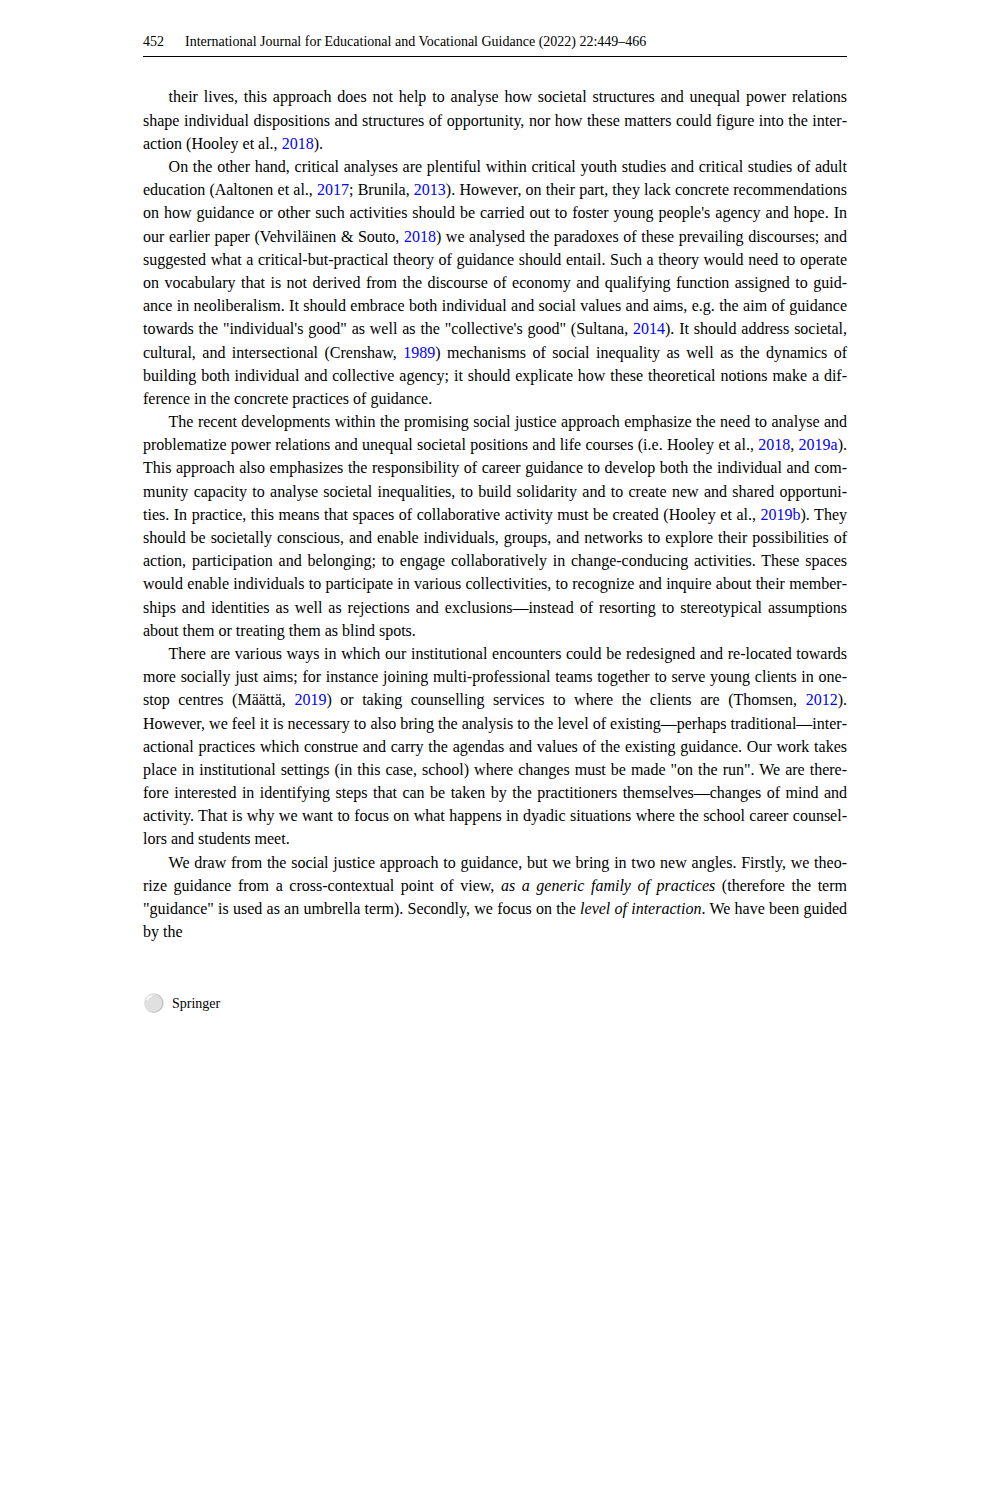452 International Journal for Educational and Vocational Guidance (2022) 22:449–466
their lives, this approach does not help to analyse how societal structures and unequal power relations shape individual dispositions and structures of opportunity, nor how these matters could figure into the interaction (Hooley et al., 2018).
On the other hand, critical analyses are plentiful within critical youth studies and critical studies of adult education (Aaltonen et al., 2017; Brunila, 2013). However, on their part, they lack concrete recommendations on how guidance or other such activities should be carried out to foster young people's agency and hope. In our earlier paper (Vehviläinen & Souto, 2018) we analysed the paradoxes of these prevailing discourses; and suggested what a critical-but-practical theory of guidance should entail. Such a theory would need to operate on vocabulary that is not derived from the discourse of economy and qualifying function assigned to guidance in neoliberalism. It should embrace both individual and social values and aims, e.g. the aim of guidance towards the "individual's good" as well as the "collective's good" (Sultana, 2014). It should address societal, cultural, and intersectional (Crenshaw, 1989) mechanisms of social inequality as well as the dynamics of building both individual and collective agency; it should explicate how these theoretical notions make a difference in the concrete practices of guidance.
The recent developments within the promising social justice approach emphasize the need to analyse and problematize power relations and unequal societal positions and life courses (i.e. Hooley et al., 2018, 2019a). This approach also emphasizes the responsibility of career guidance to develop both the individual and community capacity to analyse societal inequalities, to build solidarity and to create new and shared opportunities. In practice, this means that spaces of collaborative activity must be created (Hooley et al., 2019b). They should be societally conscious, and enable individuals, groups, and networks to explore their possibilities of action, participation and belonging; to engage collaboratively in change-conducing activities. These spaces would enable individuals to participate in various collectivities, to recognize and inquire about their memberships and identities as well as rejections and exclusions—instead of resorting to stereotypical assumptions about them or treating them as blind spots.
There are various ways in which our institutional encounters could be redesigned and re-located towards more socially just aims; for instance joining multi-professional teams together to serve young clients in one-stop centres (Määttä, 2019) or taking counselling services to where the clients are (Thomsen, 2012). However, we feel it is necessary to also bring the analysis to the level of existing—perhaps traditional—interactional practices which construe and carry the agendas and values of the existing guidance. Our work takes place in institutional settings (in this case, school) where changes must be made "on the run". We are therefore interested in identifying steps that can be taken by the practitioners themselves—changes of mind and activity. That is why we want to focus on what happens in dyadic situations where the school career counsellors and students meet.
We draw from the social justice approach to guidance, but we bring in two new angles. Firstly, we theorize guidance from a cross-contextual point of view, as a generic family of practices (therefore the term "guidance" is used as an umbrella term). Secondly, we focus on the level of interaction. We have been guided by the
⚪ Springer